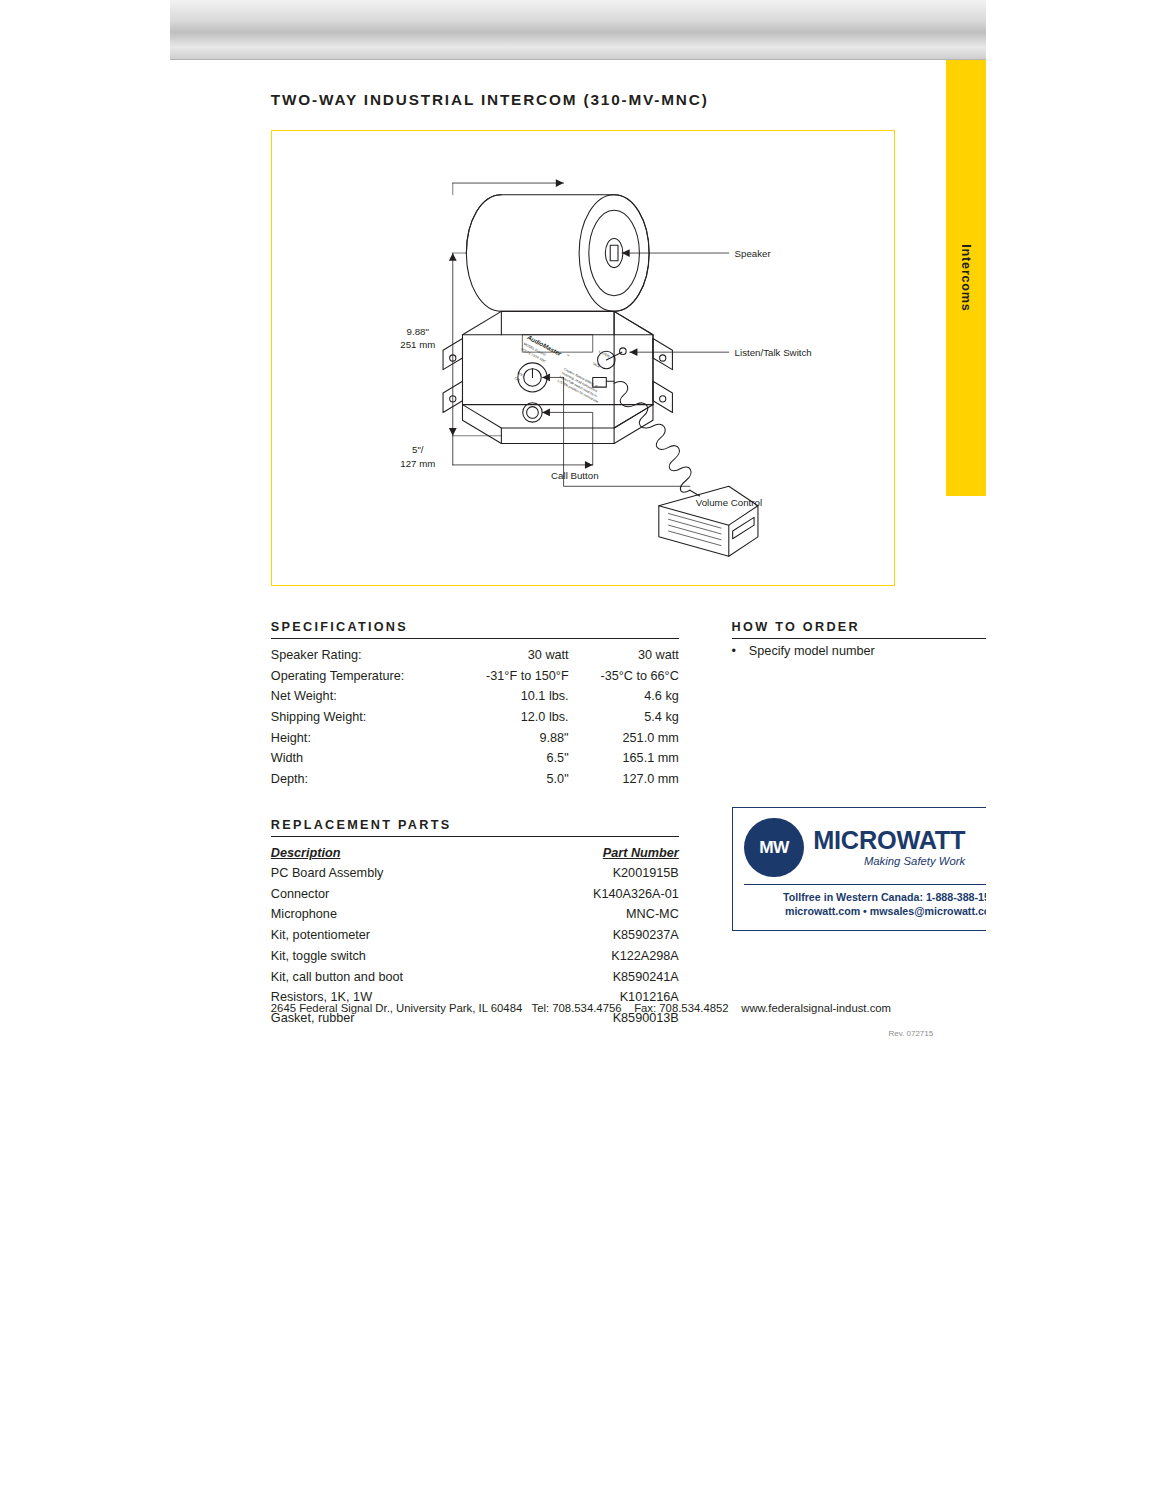Intercoms
TWO-WAY INDUSTRIAL INTERCOM (310-MV-MNC)
AudioMaster ™ MODEL 310-012 VOLTS 12/24 VDC VOL CAL LISTEN TALK Caution: Before drilling, or mounting, read instructions. Listen/Talk switch must be in LISTEN position for normal use. 9.88" 251 mm 5"/ 127 mm Speaker Listen/Talk Switch Call Button Volume Control
SPECIFICATIONS
| Speaker Rating: | 30 watt | 30 watt |
| Operating Temperature: | -31°F to 150°F | -35°C to 66°C |
| Net Weight: | 10.1 lbs. | 4.6 kg |
| Shipping Weight: | 12.0 lbs. | 5.4 kg |
| Height: | 9.88" | 251.0 mm |
| Width | 6.5" | 165.1 mm |
| Depth: | 5.0" | 127.0 mm |
REPLACEMENT PARTS
| Description | Part Number |
| --- | --- |
| PC Board Assembly | K2001915B |
| Connector | K140A326A-01 |
| Microphone | MNC-MC |
| Kit, potentiometer | K8590237A |
| Kit, toggle switch | K122A298A |
| Kit, call button and boot | K8590241A |
| Resistors, 1K, 1W | K101216A |
| Gasket, rubber | K8590013B |
HOW TO ORDER
Specify model number
MW
MICROWATT
Making Safety Work
Tollfree in Western Canada: 1-888-388-1592
microwatt.com • mwsales@microwatt.com
2645 Federal Signal Dr., University Park, IL 60484 Tel: 708.534.4756 Fax: 708.534.4852 www.federalsignal-indust.com
Rev. 072715